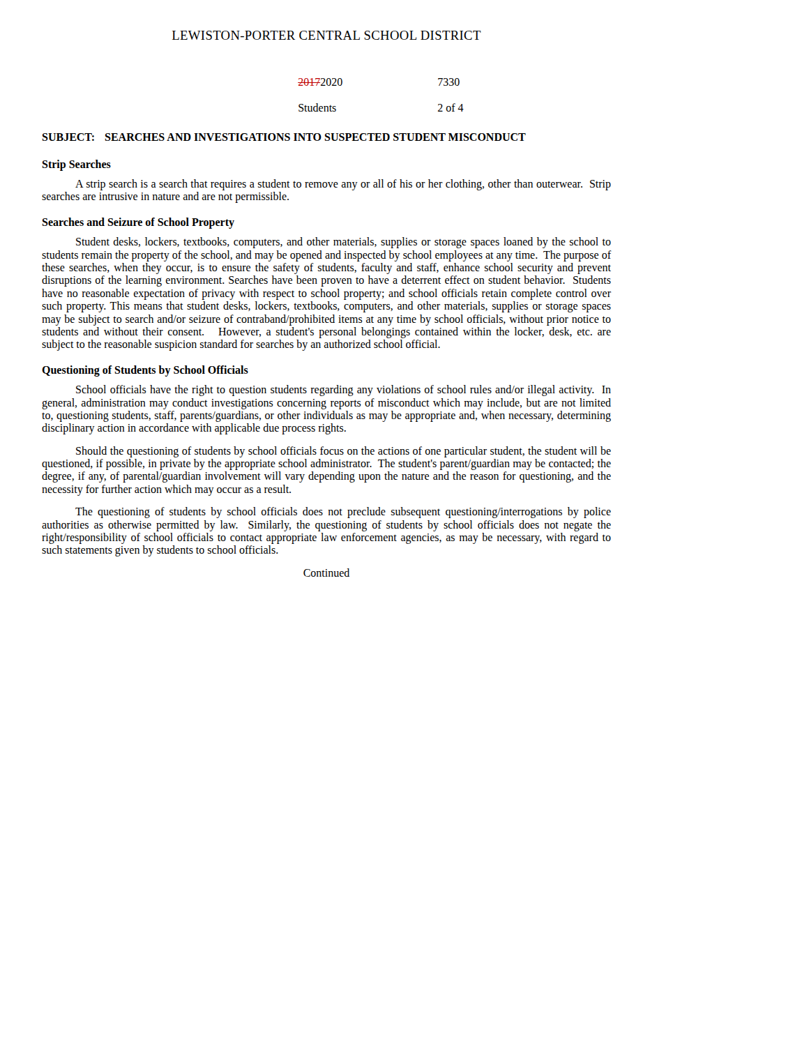LEWISTON-PORTER CENTRAL SCHOOL DISTRICT
20172020
7330
Students
2 of 4
SUBJECT: SEARCHES AND INVESTIGATIONS INTO SUSPECTED STUDENT MISCONDUCT
Strip Searches
A strip search is a search that requires a student to remove any or all of his or her clothing, other than outerwear. Strip searches are intrusive in nature and are not permissible.
Searches and Seizure of School Property
Student desks, lockers, textbooks, computers, and other materials, supplies or storage spaces loaned by the school to students remain the property of the school, and may be opened and inspected by school employees at any time. The purpose of these searches, when they occur, is to ensure the safety of students, faculty and staff, enhance school security and prevent disruptions of the learning environment. Searches have been proven to have a deterrent effect on student behavior. Students have no reasonable expectation of privacy with respect to school property; and school officials retain complete control over such property. This means that student desks, lockers, textbooks, computers, and other materials, supplies or storage spaces may be subject to search and/or seizure of contraband/prohibited items at any time by school officials, without prior notice to students and without their consent. However, a student's personal belongings contained within the locker, desk, etc. are subject to the reasonable suspicion standard for searches by an authorized school official.
Questioning of Students by School Officials
School officials have the right to question students regarding any violations of school rules and/or illegal activity. In general, administration may conduct investigations concerning reports of misconduct which may include, but are not limited to, questioning students, staff, parents/guardians, or other individuals as may be appropriate and, when necessary, determining disciplinary action in accordance with applicable due process rights.
Should the questioning of students by school officials focus on the actions of one particular student, the student will be questioned, if possible, in private by the appropriate school administrator. The student's parent/guardian may be contacted; the degree, if any, of parental/guardian involvement will vary depending upon the nature and the reason for questioning, and the necessity for further action which may occur as a result.
The questioning of students by school officials does not preclude subsequent questioning/interrogations by police authorities as otherwise permitted by law. Similarly, the questioning of students by school officials does not negate the right/responsibility of school officials to contact appropriate law enforcement agencies, as may be necessary, with regard to such statements given by students to school officials.
Continued